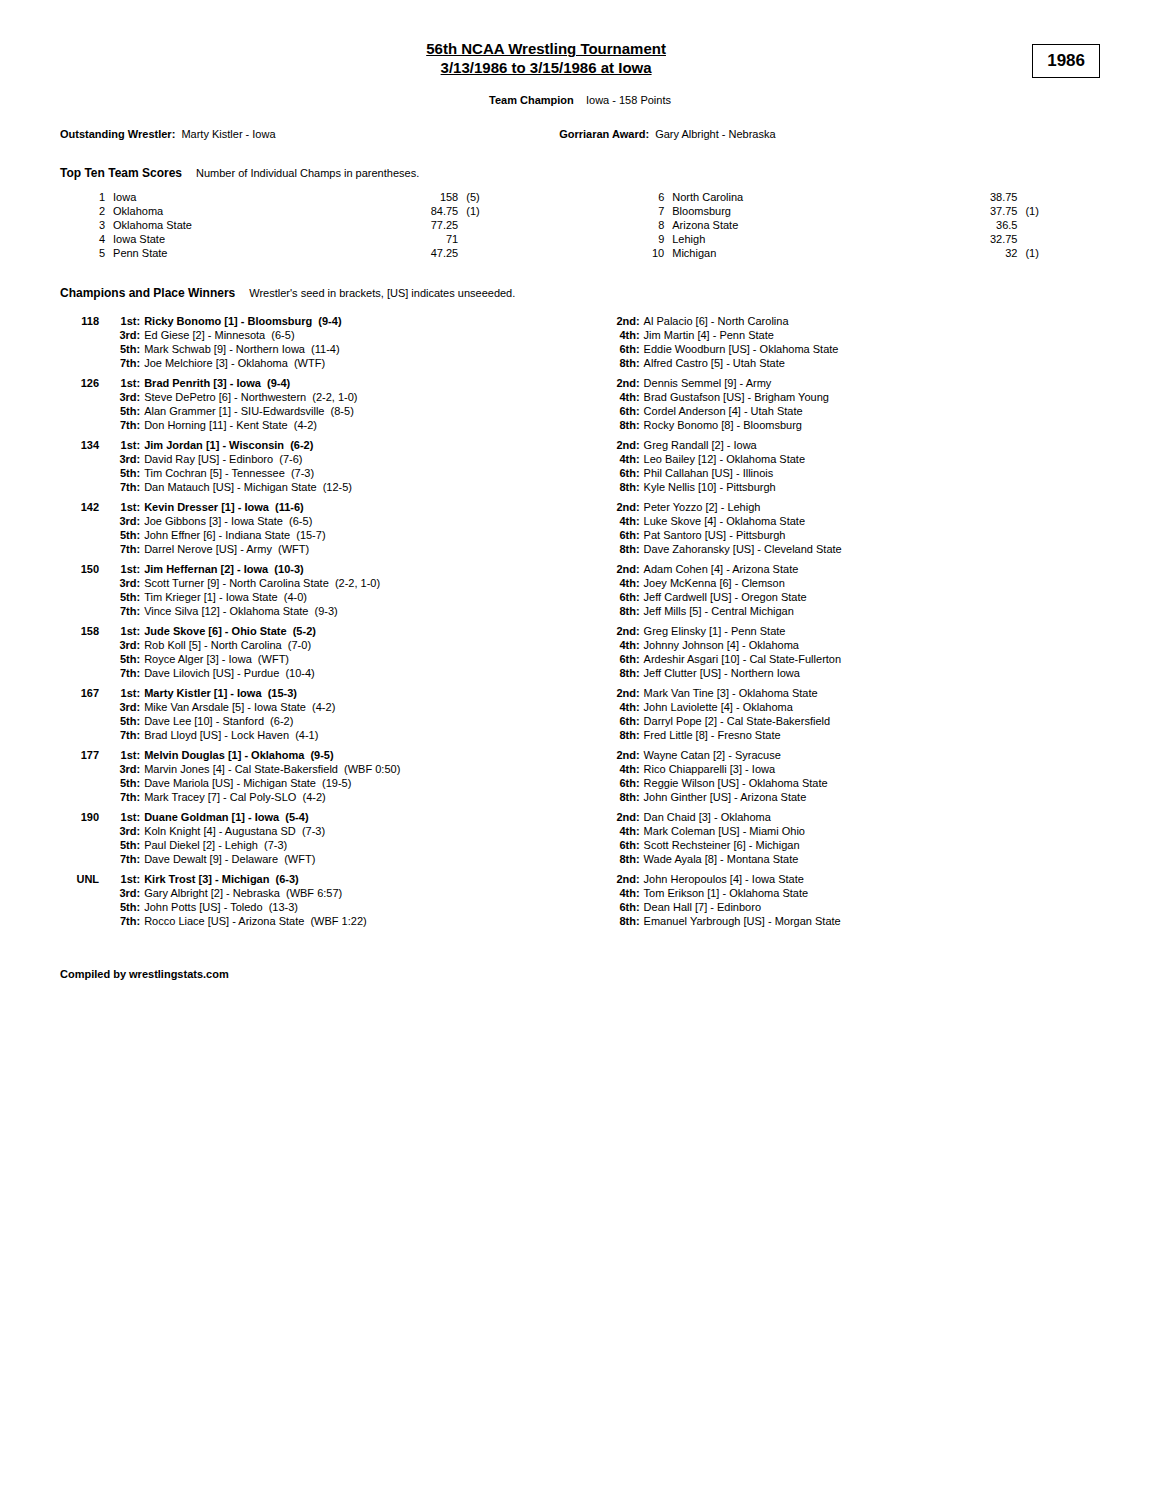1986
56th NCAA Wrestling Tournament
3/13/1986 to 3/15/1986 at Iowa
Team Champion Iowa - 158 Points
Outstanding Wrestler: Marty Kistler - Iowa
Gorriaran Award: Gary Albright - Nebraska
Top Ten Team ScoresNumber of Individual Champs in parentheses.
| 1 | Iowa | 158 | (5) | | 6 | North Carolina | 38.75 | |
| 2 | Oklahoma | 84.75 | (1) | | 7 | Bloomsburg | 37.75 | (1) |
| 3 | Oklahoma State | 77.25 | | | 8 | Arizona State | 36.5 | |
| 4 | Iowa State | 71 | | | 9 | Lehigh | 32.75 | |
| 5 | Penn State | 47.25 | | | 10 | Michigan | 32 | (1) |
Champions and Place WinnersWrestler's seed in brackets, [US] indicates unseeeded.
| 118 | 1st: | Ricky Bonomo [1] - Bloomsburg (9-4) | 2nd: | Al Palacio [6] - North Carolina |
| | 3rd: | Ed Giese [2] - Minnesota (6-5) | 4th: | Jim Martin [4] - Penn State |
| | 5th: | Mark Schwab [9] - Northern Iowa (11-4) | 6th: | Eddie Woodburn [US] - Oklahoma State |
| | 7th: | Joe Melchiore [3] - Oklahoma (WTF) | 8th: | Alfred Castro [5] - Utah State |
| 126 | 1st: | Brad Penrith [3] - Iowa (9-4) | 2nd: | Dennis Semmel [9] - Army |
| | 3rd: | Steve DePetro [6] - Northwestern (2-2, 1-0) | 4th: | Brad Gustafson [US] - Brigham Young |
| | 5th: | Alan Grammer [1] - SIU-Edwardsville (8-5) | 6th: | Cordel Anderson [4] - Utah State |
| | 7th: | Don Horning [11] - Kent State (4-2) | 8th: | Rocky Bonomo [8] - Bloomsburg |
| 134 | 1st: | Jim Jordan [1] - Wisconsin (6-2) | 2nd: | Greg Randall [2] - Iowa |
| | 3rd: | David Ray [US] - Edinboro (7-6) | 4th: | Leo Bailey [12] - Oklahoma State |
| | 5th: | Tim Cochran [5] - Tennessee (7-3) | 6th: | Phil Callahan [US] - Illinois |
| | 7th: | Dan Matauch [US] - Michigan State (12-5) | 8th: | Kyle Nellis [10] - Pittsburgh |
| 142 | 1st: | Kevin Dresser [1] - Iowa (11-6) | 2nd: | Peter Yozzo [2] - Lehigh |
| | 3rd: | Joe Gibbons [3] - Iowa State (6-5) | 4th: | Luke Skove [4] - Oklahoma State |
| | 5th: | John Effner [6] - Indiana State (15-7) | 6th: | Pat Santoro [US] - Pittsburgh |
| | 7th: | Darrel Nerove [US] - Army (WFT) | 8th: | Dave Zahoransky [US] - Cleveland State |
| 150 | 1st: | Jim Heffernan [2] - Iowa (10-3) | 2nd: | Adam Cohen [4] - Arizona State |
| | 3rd: | Scott Turner [9] - North Carolina State (2-2, 1-0) | 4th: | Joey McKenna [6] - Clemson |
| | 5th: | Tim Krieger [1] - Iowa State (4-0) | 6th: | Jeff Cardwell [US] - Oregon State |
| | 7th: | Vince Silva [12] - Oklahoma State (9-3) | 8th: | Jeff Mills [5] - Central Michigan |
| 158 | 1st: | Jude Skove [6] - Ohio State (5-2) | 2nd: | Greg Elinsky [1] - Penn State |
| | 3rd: | Rob Koll [5] - North Carolina (7-0) | 4th: | Johnny Johnson [4] - Oklahoma |
| | 5th: | Royce Alger [3] - Iowa (WFT) | 6th: | Ardeshir Asgari [10] - Cal State-Fullerton |
| | 7th: | Dave Lilovich [US] - Purdue (10-4) | 8th: | Jeff Clutter [US] - Northern Iowa |
| 167 | 1st: | Marty Kistler [1] - Iowa (15-3) | 2nd: | Mark Van Tine [3] - Oklahoma State |
| | 3rd: | Mike Van Arsdale [5] - Iowa State (4-2) | 4th: | John Laviolette [4] - Oklahoma |
| | 5th: | Dave Lee [10] - Stanford (6-2) | 6th: | Darryl Pope [2] - Cal State-Bakersfield |
| | 7th: | Brad Lloyd [US] - Lock Haven (4-1) | 8th: | Fred Little [8] - Fresno State |
| 177 | 1st: | Melvin Douglas [1] - Oklahoma (9-5) | 2nd: | Wayne Catan [2] - Syracuse |
| | 3rd: | Marvin Jones [4] - Cal State-Bakersfield (WBF 0:50) | 4th: | Rico Chiapparelli [3] - Iowa |
| | 5th: | Dave Mariola [US] - Michigan State (19-5) | 6th: | Reggie Wilson [US] - Oklahoma State |
| | 7th: | Mark Tracey [7] - Cal Poly-SLO (4-2) | 8th: | John Ginther [US] - Arizona State |
| 190 | 1st: | Duane Goldman [1] - Iowa (5-4) | 2nd: | Dan Chaid [3] - Oklahoma |
| | 3rd: | Koln Knight [4] - Augustana SD (7-3) | 4th: | Mark Coleman [US] - Miami Ohio |
| | 5th: | Paul Diekel [2] - Lehigh (7-3) | 6th: | Scott Rechsteiner [6] - Michigan |
| | 7th: | Dave Dewalt [9] - Delaware (WFT) | 8th: | Wade Ayala [8] - Montana State |
| UNL | 1st: | Kirk Trost [3] - Michigan (6-3) | 2nd: | John Heropoulos [4] - Iowa State |
| | 3rd: | Gary Albright [2] - Nebraska (WBF 6:57) | 4th: | Tom Erikson [1] - Oklahoma State |
| | 5th: | John Potts [US] - Toledo (13-3) | 6th: | Dean Hall [7] - Edinboro |
| | 7th: | Rocco Liace [US] - Arizona State (WBF 1:22) | 8th: | Emanuel Yarbrough [US] - Morgan State |
Compiled by wrestlingstats.com